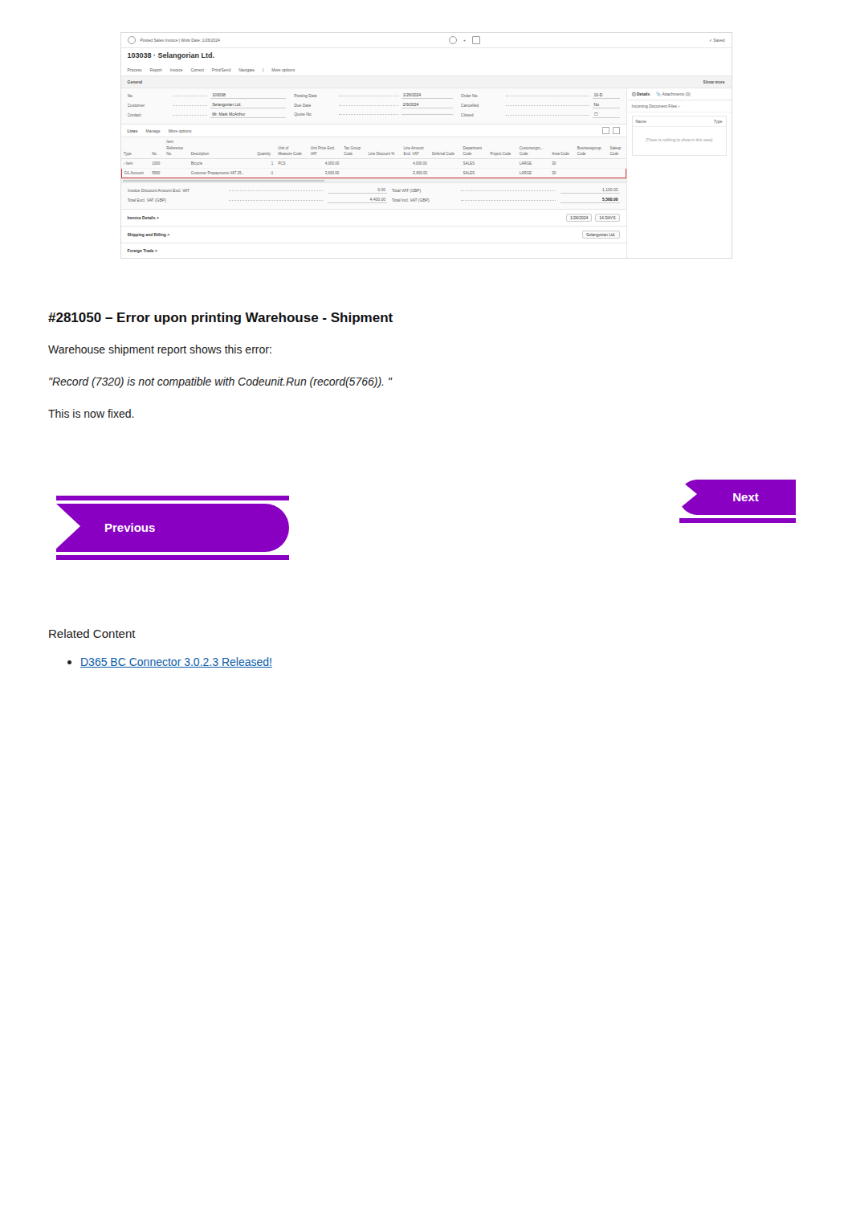Posted Sales Invoice | Work Date: 1/26/2024
+
✓ Saved
103038 · Selangorian Ltd.
Process Report Invoice Correct Print/Send Navigate | More options
General Show more
No. 103038
Customer Selangorian Ltd.
Contact Mr. Mark McArthur
Posting Date 1/26/2024
Due Date 2/9/2024
Quote No.
Order No. 10-D
Cancelled No
Closed ☐
Lines Manage More options
| Type | No. | Item Reference No. | Description | Quantity | Unit of Measure Code | Unit Price Excl. VAT | Tax Group Code | Line Discount % | Line Amount Excl. VAT | Deferral Code | Department Code | Project Code | Customergro... Code | Area Code | Businessgroup Code | Salesp Code |
| --- | --- | --- | --- | --- | --- | --- | --- | --- | --- | --- | --- | --- | --- | --- | --- | --- |
| › Item | 1000 | | Bicycle | 1 | PCS | 4,000.00 | | | 4,000.00 | | SALES | | LARGE | 30 | | |
| G/L Account | 5580 | | Customer Prepayments VAT 25... | -1 | | 3,600.00 | | | -3,600.00 | | SALES | | LARGE | 30 | | |
Invoice Discount Amount Excl. VAT 0.00 Total VAT (GBP) 1,100.00
Total Excl. VAT (GBP) 4,400.00 Total Incl. VAT (GBP) 5,500.00
Invoice Details > 1/26/2024 14 DAYS
Shipping and Billing > Selangorian Ltd.
Foreign Trade >
ⓘ Details 📎 Attachments (0)
Incoming Document Files −
Name Type
(There is nothing to show in this view)
#281050 – Error upon printing Warehouse - Shipment
Warehouse shipment report shows this error:
"Record (7320) is not compatible with Codeunit.Run (record(5766)). "
This is now fixed.
Previous
Next
Related Content
D365 BC Connector 3.0.2.3 Released!